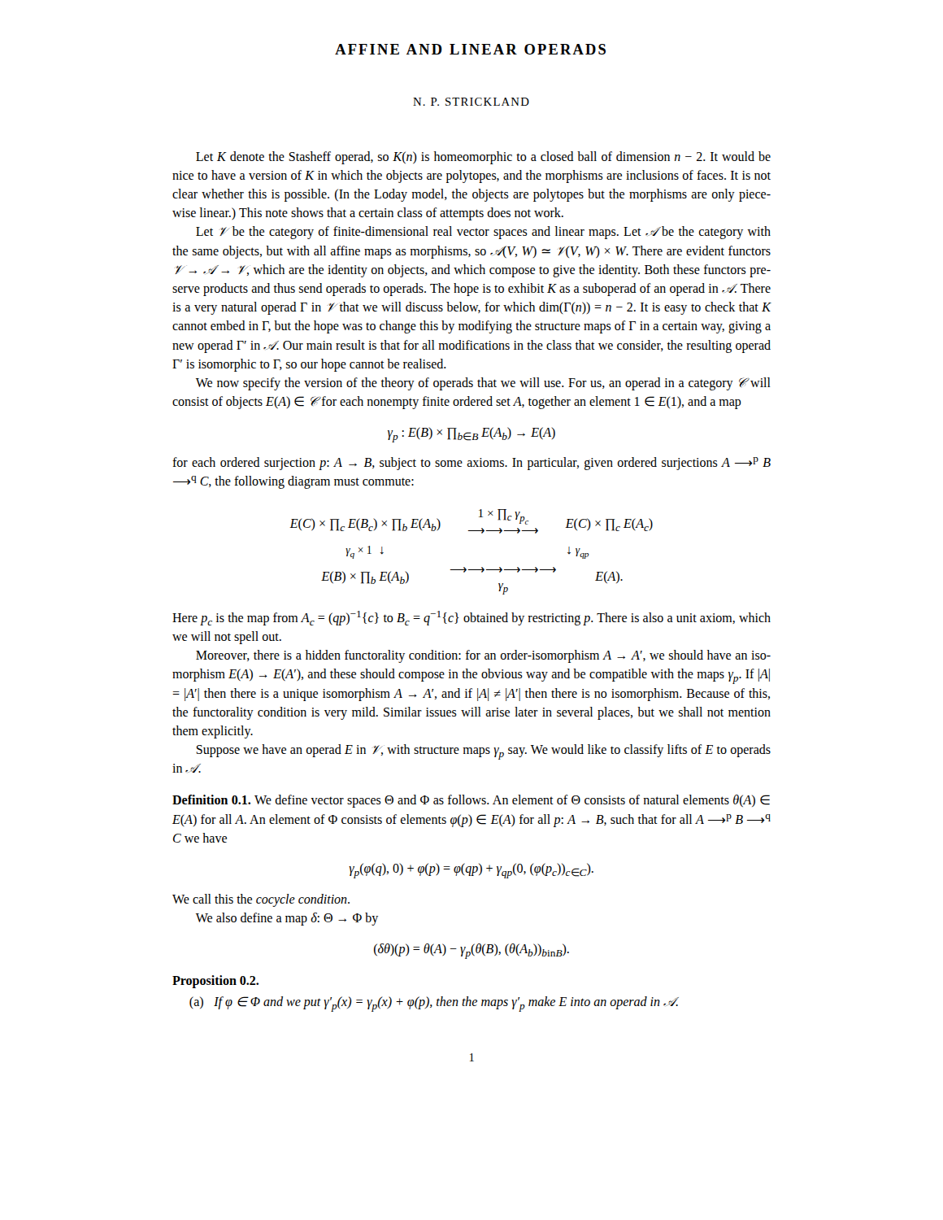Affine and Linear Operads
N. P. Strickland
Let K denote the Stasheff operad, so K(n) is homeomorphic to a closed ball of dimension n − 2. It would be nice to have a version of K in which the objects are polytopes, and the morphisms are inclusions of faces. It is not clear whether this is possible. (In the Loday model, the objects are polytopes but the morphisms are only piecewise linear.) This note shows that a certain class of attempts does not work.
Let 𝒱 be the category of finite-dimensional real vector spaces and linear maps. Let 𝒜 be the category with the same objects, but with all affine maps as morphisms, so 𝒜(V, W) ≃ 𝒱(V, W) × W. There are evident functors 𝒱 → 𝒜 → 𝒱, which are the identity on objects, and which compose to give the identity. Both these functors preserve products and thus send operads to operads. The hope is to exhibit K as a suboperad of an operad in 𝒜. There is a very natural operad Γ in 𝒱 that we will discuss below, for which dim(Γ(n)) = n − 2. It is easy to check that K cannot embed in Γ, but the hope was to change this by modifying the structure maps of Γ in a certain way, giving a new operad Γ′ in 𝒜. Our main result is that for all modifications in the class that we consider, the resulting operad Γ′ is isomorphic to Γ, so our hope cannot be realised.
We now specify the version of the theory of operads that we will use. For us, an operad in a category 𝒞 will consist of objects E(A) ∈ 𝒞 for each nonempty finite ordered set A, together an element 1 ∈ E(1), and a map
γp : E(B) × ∏b∈B E(Ab) → E(A)
for each ordered surjection p: A → B, subject to some axioms. In particular, given ordered surjections A ⟶p B ⟶q C, the following diagram must commute:
| E ( C ) × ∏ c E ( B c ) × ∏ b E ( A b ) | 1 × ∏ c γ p c ⟶⟶⟶⟶ | E ( C ) × ∏ c E ( A c ) |
| γ q × 1 ↓ | | ↓ γ qp |
| E ( B ) × ∏ b E ( A b ) | ⟶⟶⟶⟶⟶⟶ γ p | E ( A ). |
Here pc is the map from Ac = (qp)−1{c} to Bc = q−1{c} obtained by restricting p. There is also a unit axiom, which we will not spell out.
Moreover, there is a hidden functorality condition: for an order-isomorphism A → A′, we should have an isomorphism E(A) → E(A′), and these should compose in the obvious way and be compatible with the maps γp. If |A| = |A′| then there is a unique isomorphism A → A′, and if |A| ≠ |A′| then there is no isomorphism. Because of this, the functorality condition is very mild. Similar issues will arise later in several places, but we shall not mention them explicitly.
Suppose we have an operad E in 𝒱, with structure maps γp say. We would like to classify lifts of E to operads in 𝒜.
Definition 0.1. We define vector spaces Θ and Φ as follows. An element of Θ consists of natural elements θ(A) ∈ E(A) for all A. An element of Φ consists of elements φ(p) ∈ E(A) for all p: A → B, such that for all A ⟶p B ⟶q C we have
γp(φ(q), 0) + φ(p) = φ(qp) + γqp(0, (φ(pc))c∈C).
We call this the cocycle condition.
We also define a map δ: Θ → Φ by
(δθ)(p) = θ(A) − γp(θ(B), (θ(Ab))binB).
Proposition 0.2.
(a) If φ ∈ Φ and we put γ′p(x) = γp(x) + φ(p), then the maps γ′p make E into an operad in 𝒜.
1